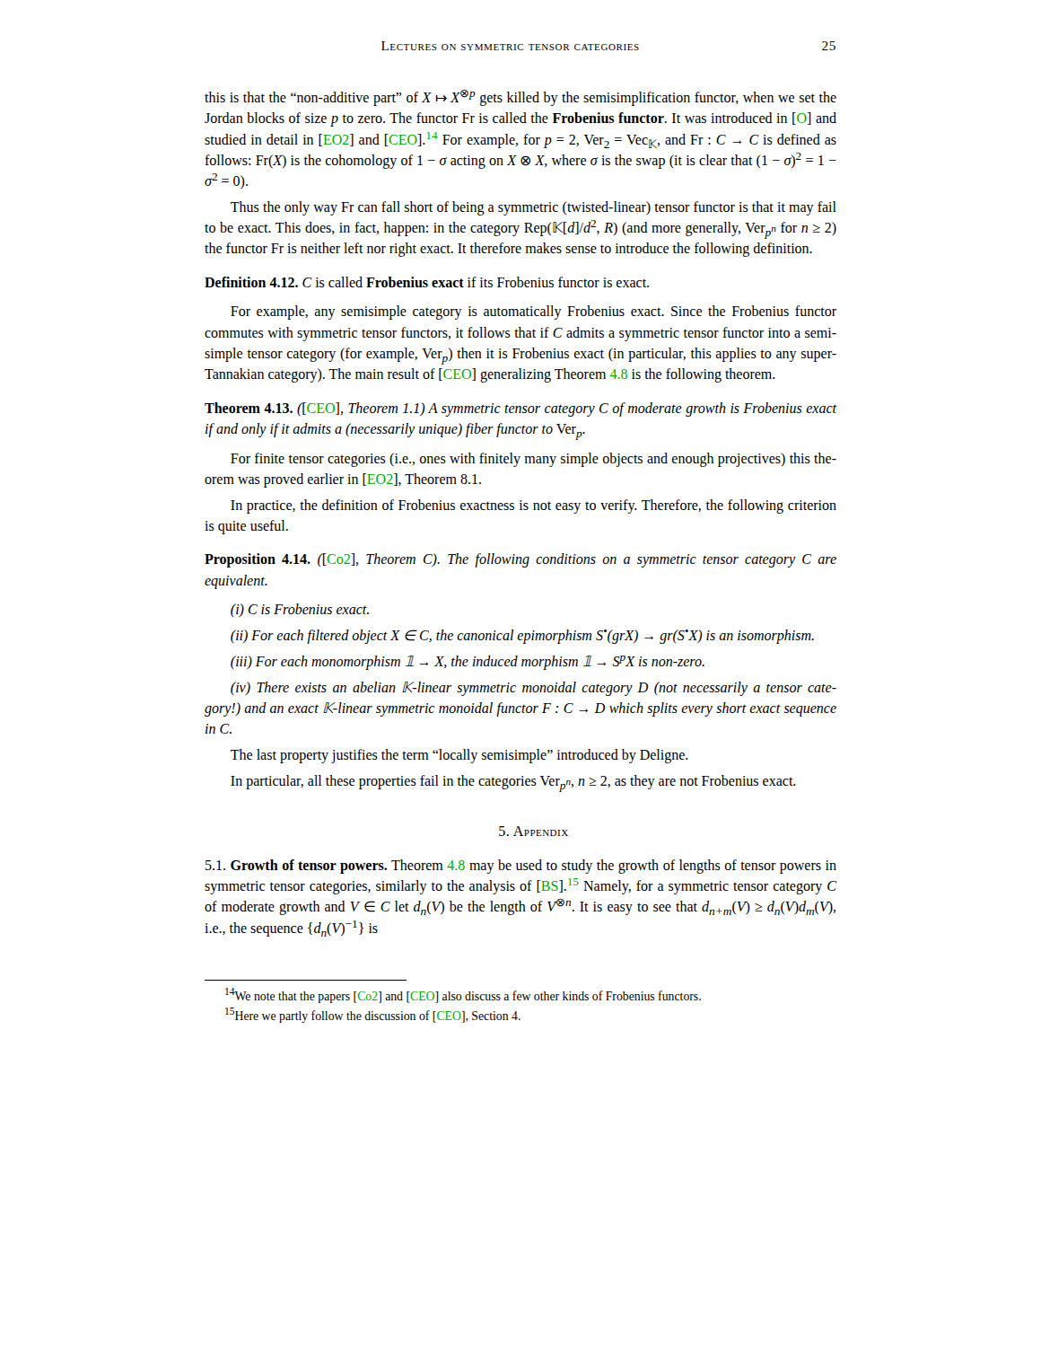Lectures on symmetric tensor categories 25
this is that the “non-additive part” of X ↦ X⊗p gets killed by the semisimplification functor, when we set the Jordan blocks of size p to zero. The functor Fr is called the Frobenius functor. It was introduced in [O] and studied in detail in [EO2] and [CEO].14 For example, for p = 2, Ver2 = Vec𝕂, and Fr : C → C is defined as follows: Fr(X) is the cohomology of 1 − σ acting on X ⊗ X, where σ is the swap (it is clear that (1 − σ)2 = 1 − σ2 = 0).
Thus the only way Fr can fall short of being a symmetric (twisted-linear) tensor functor is that it may fail to be exact. This does, in fact, happen: in the category Rep(𝕂[d]/d2, R) (and more generally, Verpn for n ≥ 2) the functor Fr is neither left nor right exact. It therefore makes sense to introduce the following definition.
Definition 4.12. C is called Frobenius exact if its Frobenius functor is exact.
For example, any semisimple category is automatically Frobenius exact. Since the Frobenius functor commutes with symmetric tensor functors, it follows that if C admits a symmetric tensor functor into a semisimple tensor category (for example, Verp) then it is Frobenius exact (in particular, this applies to any super-Tannakian category). The main result of [CEO] generalizing Theorem 4.8 is the following theorem.
Theorem 4.13. ([CEO], Theorem 1.1) A symmetric tensor category C of moderate growth is Frobenius exact if and only if it admits a (necessarily unique) fiber functor to Verp.
For finite tensor categories (i.e., ones with finitely many simple objects and enough projectives) this theorem was proved earlier in [EO2], Theorem 8.1.
In practice, the definition of Frobenius exactness is not easy to verify. Therefore, the following criterion is quite useful.
Proposition 4.14. ([Co2], Theorem C). The following conditions on a symmetric tensor category C are equivalent.
(i) C is Frobenius exact.
(ii) For each filtered object X ∈ C, the canonical epimorphism S•(grX) → gr(S•X) is an isomorphism.
(iii) For each monomorphism 𝟙 → X, the induced morphism 𝟙 → SpX is non-zero.
(iv) There exists an abelian 𝕂-linear symmetric monoidal category D (not necessarily a tensor category!) and an exact 𝕂-linear symmetric monoidal functor F : C → D which splits every short exact sequence in C.
The last property justifies the term “locally semisimple” introduced by Deligne.
In particular, all these properties fail in the categories Verpn, n ≥ 2, as they are not Frobenius exact.
5. Appendix
5.1. Growth of tensor powers. Theorem 4.8 may be used to study the growth of lengths of tensor powers in symmetric tensor categories, similarly to the analysis of [BS].15 Namely, for a symmetric tensor category C of moderate growth and V ∈ C let dn(V) be the length of V⊗n. It is easy to see that dn+m(V) ≥ dn(V)dm(V), i.e., the sequence {dn(V)−1} is
14We note that the papers [Co2] and [CEO] also discuss a few other kinds of Frobenius functors.
15Here we partly follow the discussion of [CEO], Section 4.